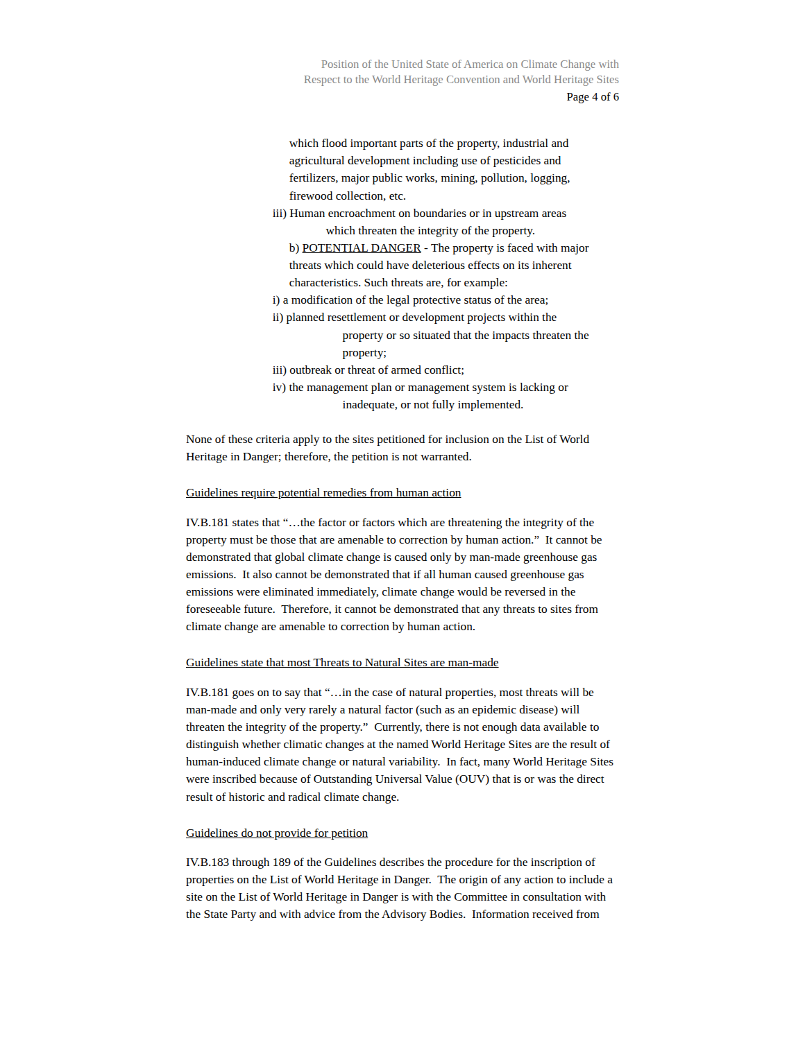Position of the United State of America on Climate Change with Respect to the World Heritage Convention and World Heritage Sites Page 4 of 6
which flood important parts of the property, industrial and
agricultural development including use of pesticides and
fertilizers, major public works, mining, pollution, logging,
firewood collection, etc.
iii) Human encroachment on boundaries or in upstream areas
which threaten the integrity of the property.
b) POTENTIAL DANGER - The property is faced with major
threats which could have deleterious effects on its inherent
characteristics. Such threats are, for example:
i) a modification of the legal protective status of the area;
ii) planned resettlement or development projects within the
property or so situated that the impacts threaten the property;
iii) outbreak or threat of armed conflict;
iv) the management plan or management system is lacking or
inadequate, or not fully implemented.
None of these criteria apply to the sites petitioned for inclusion on the List of World Heritage in Danger; therefore, the petition is not warranted.
Guidelines require potential remedies from human action
IV.B.181 states that “…the factor or factors which are threatening the integrity of the property must be those that are amenable to correction by human action.” It cannot be demonstrated that global climate change is caused only by man-made greenhouse gas emissions. It also cannot be demonstrated that if all human caused greenhouse gas emissions were eliminated immediately, climate change would be reversed in the foreseeable future. Therefore, it cannot be demonstrated that any threats to sites from climate change are amenable to correction by human action.
Guidelines state that most Threats to Natural Sites are man-made
IV.B.181 goes on to say that “…in the case of natural properties, most threats will be man-made and only very rarely a natural factor (such as an epidemic disease) will threaten the integrity of the property.” Currently, there is not enough data available to distinguish whether climatic changes at the named World Heritage Sites are the result of human-induced climate change or natural variability. In fact, many World Heritage Sites were inscribed because of Outstanding Universal Value (OUV) that is or was the direct result of historic and radical climate change.
Guidelines do not provide for petition
IV.B.183 through 189 of the Guidelines describes the procedure for the inscription of properties on the List of World Heritage in Danger. The origin of any action to include a site on the List of World Heritage in Danger is with the Committee in consultation with the State Party and with advice from the Advisory Bodies. Information received from